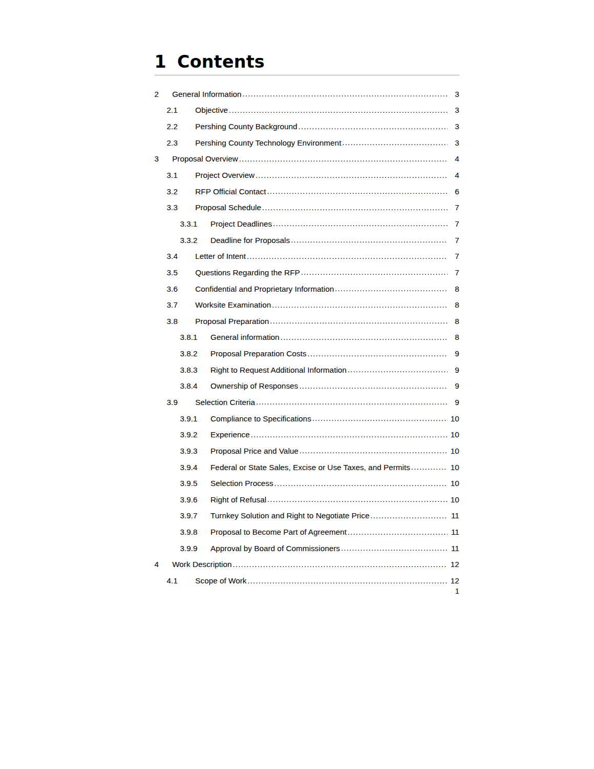1 Contents
2 General Information................................................................................................................................. 3
2.1 Objective......................................................................................................................... 3
2.2 Pershing County Background..................................................................................... 3
2.3 Pershing County Technology Environment................................................................. 3
3 Proposal Overview................................................................................................................. 4
3.1 Project Overview......................................................................................................... 4
3.2 RFP Official Contact..................................................................................................... 6
3.3 Proposal Schedule..................................................................................................... 7
3.3.1 Project Deadlines................................................................................................. 7
3.3.2 Deadline for Proposals......................................................................................... 7
3.4 Letter of Intent......................................................................................................... 7
3.5 Questions Regarding the RFP..................................................................................... 7
3.6 Confidential and Proprietary Information................................................................... 8
3.7 Worksite Examination................................................................................................. 8
3.8 Proposal Preparation................................................................................................. 8
3.8.1 General information............................................................................................. 8
3.8.2 Proposal Preparation Costs................................................................................. 9
3.8.3 Right to Request Additional Information............................................................. 9
3.8.4 Ownership of Responses..................................................................................... 9
3.9 Selection Criteria......................................................................................................... 9
3.9.1 Compliance to Specifications................................................................................. 10
3.9.2 Experience......................................................................................................... 10
3.9.3 Proposal Price and Value..................................................................................... 10
3.9.4 Federal or State Sales, Excise or Use Taxes, and Permits....................................... 10
3.9.5 Selection Process................................................................................................. 10
3.9.6 Right of Refusal..................................................................................................... 10
3.9.7 Turnkey Solution and Right to Negotiate Price..................................................... 11
3.9.8 Proposal to Become Part of Agreement............................................................. 11
3.9.9 Approval by Board of Commissioners................................................................. 11
4 Work Description................................................................................................................. 12
4.1 Scope of Work......................................................................................................... 12
1